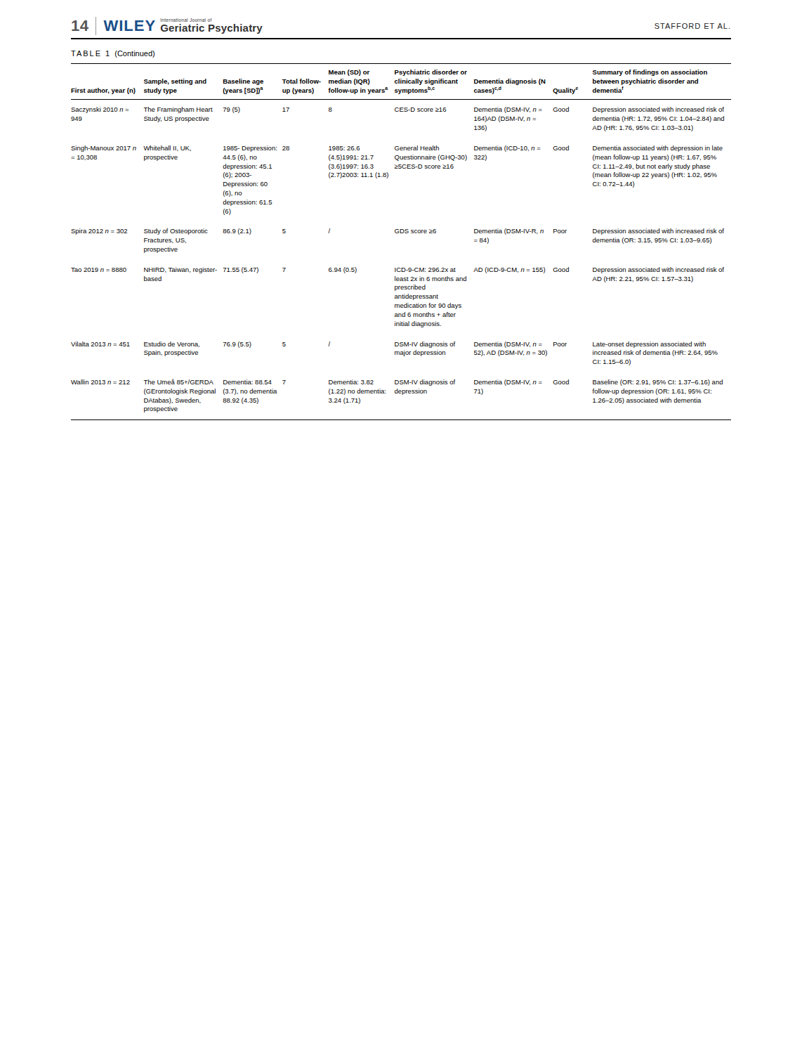14 WILEY International Journal of Geriatric Psychiatry STAFFORD ET AL.
TABLE 1 (Continued)
| First author, year (n) | Sample, setting and study type | Baseline age (years [SD]) a | Total follow-up (years) | Mean (SD) or median (IQR) follow-up in years a | Psychiatric disorder or clinically significant symptoms b,c | Dementia diagnosis (N cases) c,d | Quality e | Summary of findings on association between psychiatric disorder and dementia f |
| --- | --- | --- | --- | --- | --- | --- | --- | --- |
| Saczynski 2010 n = 949 | The Framingham Heart Study, US prospective | 79 (5) | 17 | 8 | CES-D score ≥16 | Dementia (DSM-IV, n = 164)AD (DSM-IV, n = 136) | Good | Depression associated with increased risk of dementia (HR: 1.72, 95% CI: 1.04–2.84) and AD (HR: 1.76, 95% CI: 1.03–3.01) |
| Singh-Manoux 2017 n = 10,308 | Whitehall II, UK, prospective | 1985- Depression: 44.5 (6), no depression: 45.1 (6); 2003- Depression: 60 (6), no depression: 61.5 (6) | 28 | 1985: 26.6 (4.5)1991: 21.7 (3.6)1997: 16.3 (2.7)2003: 11.1 (1.8) | General Health Questionnaire (GHQ-30) ≥5CES-D score ≥16 | Dementia (ICD-10, n = 322) | Good | Dementia associated with depression in late (mean follow-up 11 years) (HR: 1.67, 95% CI: 1.11–2.49, but not early study phase (mean follow-up 22 years) (HR: 1.02, 95% CI: 0.72–1.44) |
| Spira 2012 n = 302 | Study of Osteoporotic Fractures, US, prospective | 86.9 (2.1) | 5 | / | GDS score ≥6 | Dementia (DSM-IV-R, n = 84) | Poor | Depression associated with increased risk of dementia (OR: 3.15, 95% CI: 1.03–9.65) |
| Tao 2019 n = 8880 | NHIRD, Taiwan, register-based | 71.55 (5.47) | 7 | 6.94 (0.5) | ICD-9-CM: 296.2x at least 2x in 6 months and prescribed antidepressant medication for 90 days and 6 months + after initial diagnosis. | AD (ICD-9-CM, n = 155) | Good | Depression associated with increased risk of AD (HR: 2.21, 95% CI: 1.57–3.31) |
| Vilalta 2013 n = 451 | Estudio de Verona, Spain, prospective | 76.9 (5.5) | 5 | / | DSM-IV diagnosis of major depression | Dementia (DSM-IV, n = 52), AD (DSM-IV, n = 30) | Poor | Late-onset depression associated with increased risk of dementia (HR: 2.64, 95% CI: 1.15–6.0) |
| Wallin 2013 n = 212 | The Umeå 85+/GERDA (GErontologisk Regional DAtabas), Sweden, prospective | Dementia: 88.54 (3.7), no dementia 88.92 (4.35) | 7 | Dementia: 3.82 (1.22) no dementia: 3.24 (1.71) | DSM-IV diagnosis of depression | Dementia (DSM-IV, n = 71) | Good | Baseline (OR: 2.91, 95% CI: 1.37–6.16) and follow-up depression (OR: 1.61, 95% CI: 1.26–2.05) associated with dementia |